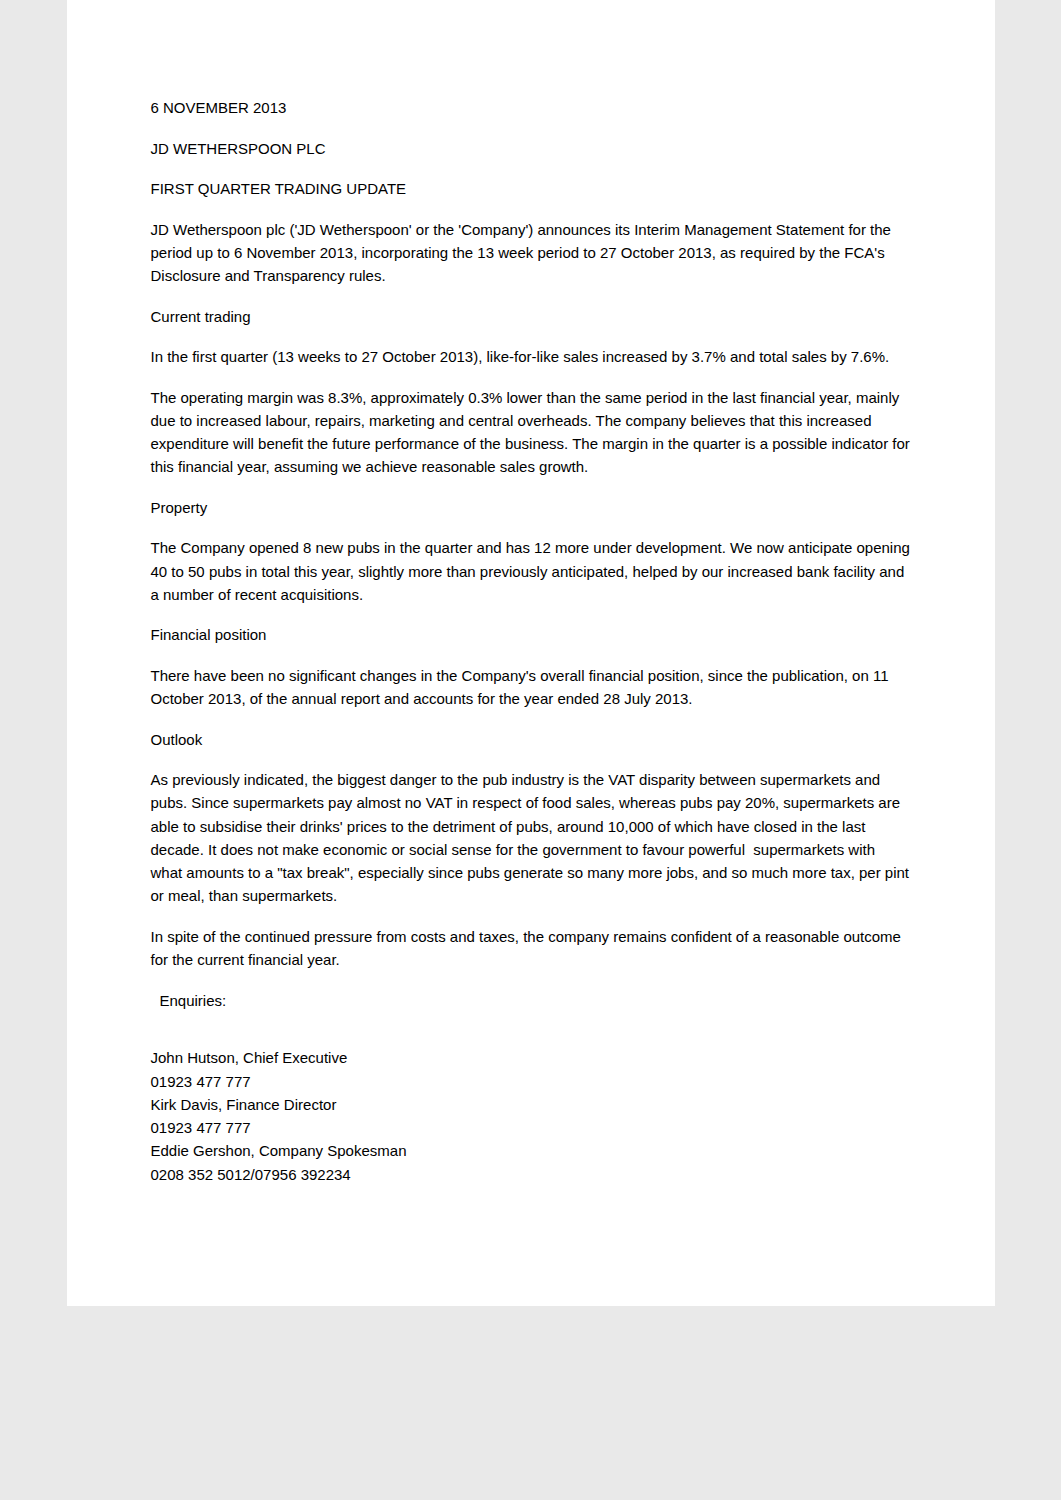6 NOVEMBER 2013
JD WETHERSPOON PLC
FIRST QUARTER TRADING UPDATE
JD Wetherspoon plc ('JD Wetherspoon' or the 'Company') announces its Interim Management Statement for the period up to 6 November 2013, incorporating the 13 week period to 27 October 2013, as required by the FCA's Disclosure and Transparency rules.
Current trading
In the first quarter (13 weeks to 27 October 2013), like-for-like sales increased by 3.7% and total sales by 7.6%.
The operating margin was 8.3%, approximately 0.3% lower than the same period in the last financial year, mainly due to increased labour, repairs, marketing and central overheads. The company believes that this increased expenditure will benefit the future performance of the business. The margin in the quarter is a possible indicator for this financial year, assuming we achieve reasonable sales growth.
Property
The Company opened 8 new pubs in the quarter and has 12 more under development. We now anticipate opening 40 to 50 pubs in total this year, slightly more than previously anticipated, helped by our increased bank facility and a number of recent acquisitions.
Financial position
There have been no significant changes in the Company's overall financial position, since the publication, on 11 October 2013, of the annual report and accounts for the year ended 28 July 2013.
Outlook
As previously indicated, the biggest danger to the pub industry is the VAT disparity between supermarkets and pubs. Since supermarkets pay almost no VAT in respect of food sales, whereas pubs pay 20%, supermarkets are able to subsidise their drinks' prices to the detriment of pubs, around 10,000 of which have closed in the last decade. It does not make economic or social sense for the government to favour powerful supermarkets with what amounts to a "tax break", especially since pubs generate so many more jobs, and so much more tax, per pint or meal, than supermarkets.
In spite of the continued pressure from costs and taxes, the company remains confident of a reasonable outcome for the current financial year.
Enquiries:
John Hutson, Chief Executive
01923 477 777
Kirk Davis, Finance Director
01923 477 777
Eddie Gershon, Company Spokesman
0208 352 5012/07956 392234